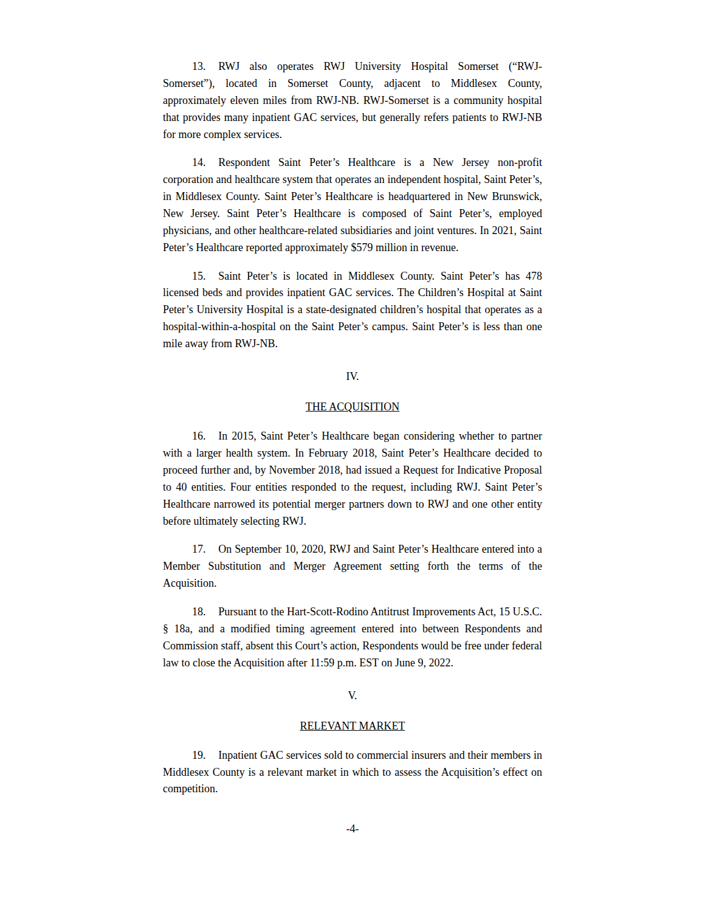13. RWJ also operates RWJ University Hospital Somerset (“RWJ-Somerset”), located in Somerset County, adjacent to Middlesex County, approximately eleven miles from RWJ-NB. RWJ-Somerset is a community hospital that provides many inpatient GAC services, but generally refers patients to RWJ-NB for more complex services.
14. Respondent Saint Peter’s Healthcare is a New Jersey non-profit corporation and healthcare system that operates an independent hospital, Saint Peter’s, in Middlesex County. Saint Peter’s Healthcare is headquartered in New Brunswick, New Jersey. Saint Peter’s Healthcare is composed of Saint Peter’s, employed physicians, and other healthcare-related subsidiaries and joint ventures. In 2021, Saint Peter’s Healthcare reported approximately $579 million in revenue.
15. Saint Peter’s is located in Middlesex County. Saint Peter’s has 478 licensed beds and provides inpatient GAC services. The Children’s Hospital at Saint Peter’s University Hospital is a state-designated children’s hospital that operates as a hospital-within-a-hospital on the Saint Peter’s campus. Saint Peter’s is less than one mile away from RWJ-NB.
IV.
THE ACQUISITION
16. In 2015, Saint Peter’s Healthcare began considering whether to partner with a larger health system. In February 2018, Saint Peter’s Healthcare decided to proceed further and, by November 2018, had issued a Request for Indicative Proposal to 40 entities. Four entities responded to the request, including RWJ. Saint Peter’s Healthcare narrowed its potential merger partners down to RWJ and one other entity before ultimately selecting RWJ.
17. On September 10, 2020, RWJ and Saint Peter’s Healthcare entered into a Member Substitution and Merger Agreement setting forth the terms of the Acquisition.
18. Pursuant to the Hart-Scott-Rodino Antitrust Improvements Act, 15 U.S.C. § 18a, and a modified timing agreement entered into between Respondents and Commission staff, absent this Court’s action, Respondents would be free under federal law to close the Acquisition after 11:59 p.m. EST on June 9, 2022.
V.
RELEVANT MARKET
19. Inpatient GAC services sold to commercial insurers and their members in Middlesex County is a relevant market in which to assess the Acquisition’s effect on competition.
-4-